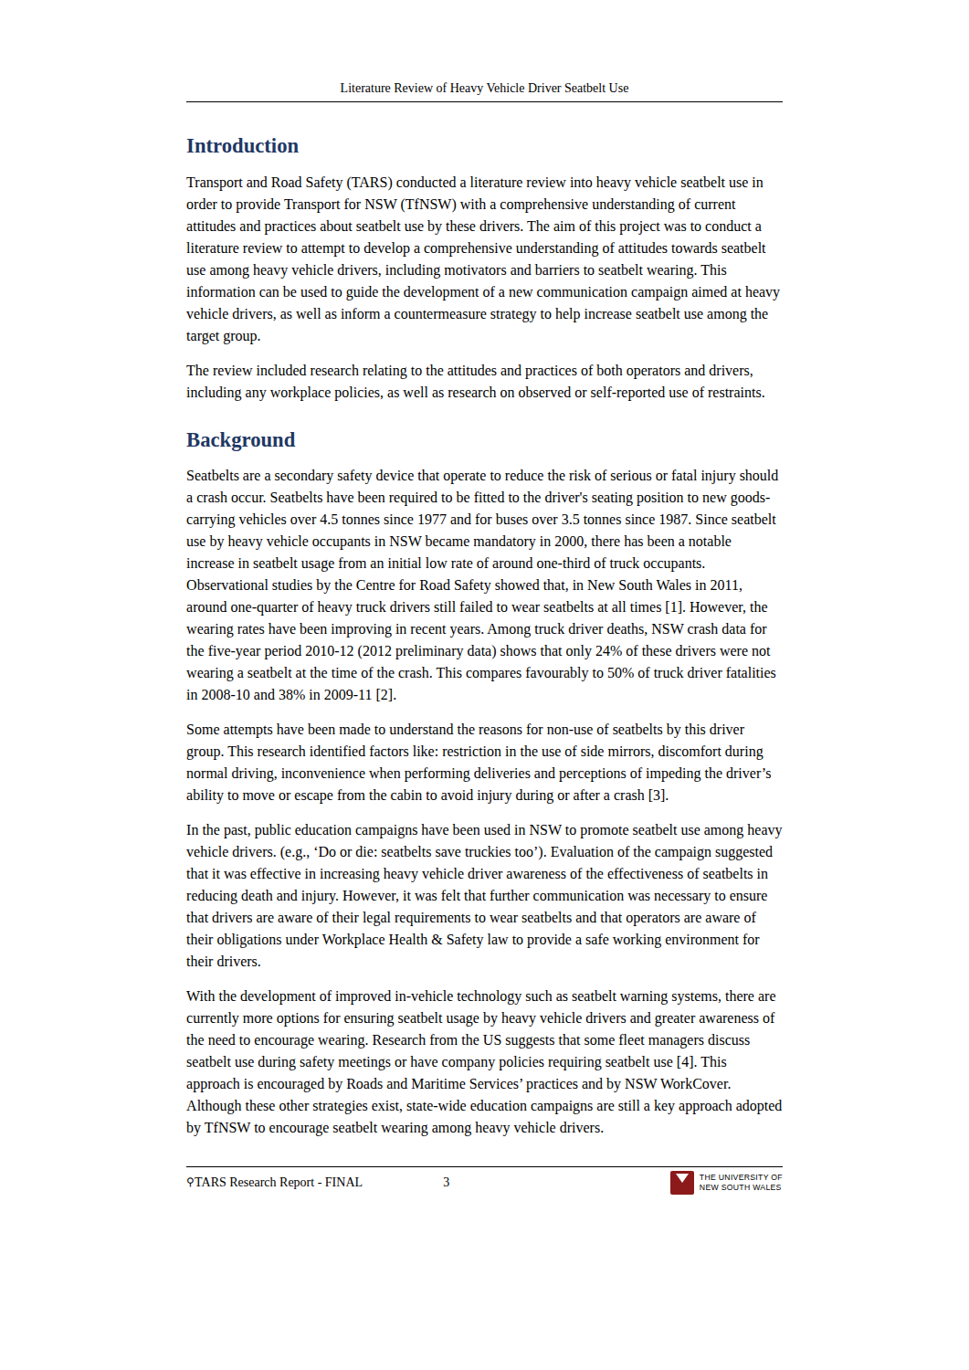Literature Review of Heavy Vehicle Driver Seatbelt Use
Introduction
Transport and Road Safety (TARS) conducted a literature review into heavy vehicle seatbelt use in order to provide Transport for NSW (TfNSW) with a comprehensive understanding of current attitudes and practices about seatbelt use by these drivers. The aim of this project was to conduct a literature review to attempt to develop a comprehensive understanding of attitudes towards seatbelt use among heavy vehicle drivers, including motivators and barriers to seatbelt wearing. This information can be used to guide the development of a new communication campaign aimed at heavy vehicle drivers, as well as inform a countermeasure strategy to help increase seatbelt use among the target group.
The review included research relating to the attitudes and practices of both operators and drivers, including any workplace policies, as well as research on observed or self-reported use of restraints.
Background
Seatbelts are a secondary safety device that operate to reduce the risk of serious or fatal injury should a crash occur. Seatbelts have been required to be fitted to the driver's seating position to new goods-carrying vehicles over 4.5 tonnes since 1977 and for buses over 3.5 tonnes since 1987. Since seatbelt use by heavy vehicle occupants in NSW became mandatory in 2000, there has been a notable increase in seatbelt usage from an initial low rate of around one-third of truck occupants. Observational studies by the Centre for Road Safety showed that, in New South Wales in 2011, around one-quarter of heavy truck drivers still failed to wear seatbelts at all times [1]. However, the wearing rates have been improving in recent years. Among truck driver deaths, NSW crash data for the five-year period 2010-12 (2012 preliminary data) shows that only 24% of these drivers were not wearing a seatbelt at the time of the crash. This compares favourably to 50% of truck driver fatalities in 2008-10 and 38% in 2009-11 [2].
Some attempts have been made to understand the reasons for non-use of seatbelts by this driver group. This research identified factors like: restriction in the use of side mirrors, discomfort during normal driving, inconvenience when performing deliveries and perceptions of impeding the driver’s ability to move or escape from the cabin to avoid injury during or after a crash [3].
In the past, public education campaigns have been used in NSW to promote seatbelt use among heavy vehicle drivers. (e.g., ‘Do or die: seatbelts save truckies too’). Evaluation of the campaign suggested that it was effective in increasing heavy vehicle driver awareness of the effectiveness of seatbelts in reducing death and injury. However, it was felt that further communication was necessary to ensure that drivers are aware of their legal requirements to wear seatbelts and that operators are aware of their obligations under Workplace Health & Safety law to provide a safe working environment for their drivers.
With the development of improved in-vehicle technology such as seatbelt warning systems, there are currently more options for ensuring seatbelt usage by heavy vehicle drivers and greater awareness of the need to encourage wearing. Research from the US suggests that some fleet managers discuss seatbelt use during safety meetings or have company policies requiring seatbelt use [4]. This approach is encouraged by Roads and Maritime Services’ practices and by NSW WorkCover. Although these other strategies exist, state-wide education campaigns are still a key approach adopted by TfNSW to encourage seatbelt wearing among heavy vehicle drivers.
⚲TARS Research Report - FINAL
3
The University of
New South Wales